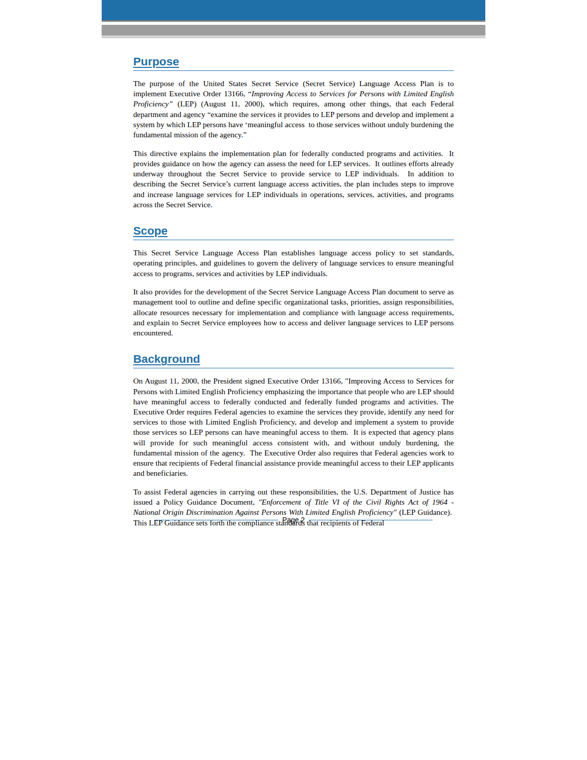Purpose
The purpose of the United States Secret Service (Secret Service) Language Access Plan is to implement Executive Order 13166, “Improving Access to Services for Persons with Limited English Proficiency” (LEP) (August 11, 2000), which requires, among other things, that each Federal department and agency “examine the services it provides to LEP persons and develop and implement a system by which LEP persons have ‘meaningful access to those services without unduly burdening the fundamental mission of the agency.”
This directive explains the implementation plan for federally conducted programs and activities. It provides guidance on how the agency can assess the need for LEP services. It outlines efforts already underway throughout the Secret Service to provide service to LEP individuals. In addition to describing the Secret Service’s current language access activities, the plan includes steps to improve and increase language services for LEP individuals in operations, services, activities, and programs across the Secret Service.
Scope
This Secret Service Language Access Plan establishes language access policy to set standards, operating principles, and guidelines to govern the delivery of language services to ensure meaningful access to programs, services and activities by LEP individuals.
It also provides for the development of the Secret Service Language Access Plan document to serve as management tool to outline and define specific organizational tasks, priorities, assign responsibilities, allocate resources necessary for implementation and compliance with language access requirements, and explain to Secret Service employees how to access and deliver language services to LEP persons encountered.
Background
On August 11, 2000, the President signed Executive Order 13166, "Improving Access to Services for Persons with Limited English Proficiency emphasizing the importance that people who are LEP should have meaningful access to federally conducted and federally funded programs and activities. The Executive Order requires Federal agencies to examine the services they provide, identify any need for services to those with Limited English Proficiency, and develop and implement a system to provide those services so LEP persons can have meaningful access to them. It is expected that agency plans will provide for such meaningful access consistent with, and without unduly burdening, the fundamental mission of the agency. The Executive Order also requires that Federal agencies work to ensure that recipients of Federal financial assistance provide meaningful access to their LEP applicants and beneficiaries.
To assist Federal agencies in carrying out these responsibilities, the U.S. Department of Justice has issued a Policy Guidance Document, "Enforcement of Title VI of the Civil Rights Act of 1964 - National Origin Discrimination Against Persons With Limited English Proficiency" (LEP Guidance). This LEP Guidance sets forth the compliance standards that recipients of Federal
Page 2